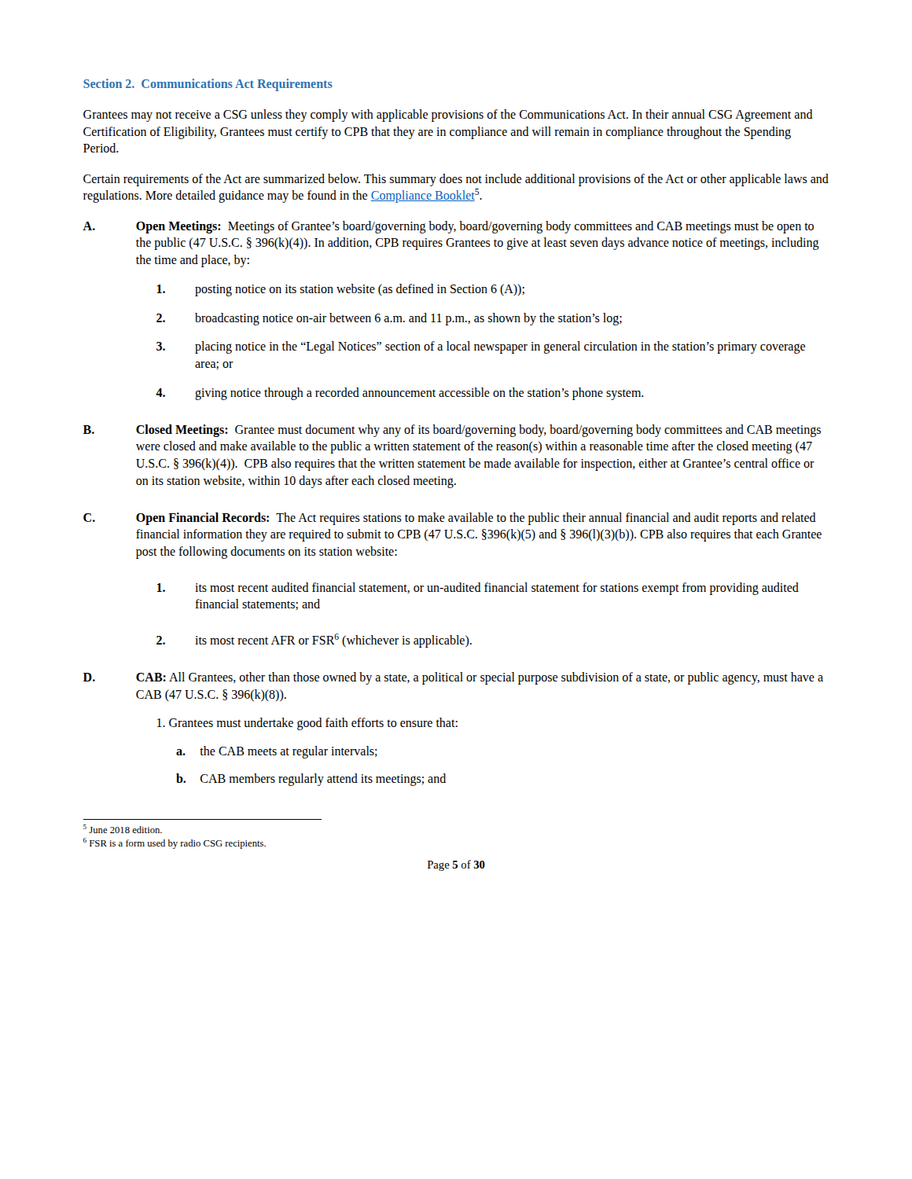Section 2. Communications Act Requirements
Grantees may not receive a CSG unless they comply with applicable provisions of the Communications Act. In their annual CSG Agreement and Certification of Eligibility, Grantees must certify to CPB that they are in compliance and will remain in compliance throughout the Spending Period.
Certain requirements of the Act are summarized below. This summary does not include additional provisions of the Act or other applicable laws and regulations. More detailed guidance may be found in the Compliance Booklet5.
A.
Open Meetings: Meetings of Grantee’s board/governing body, board/governing body committees and CAB meetings must be open to the public (47 U.S.C. § 396(k)(4)). In addition, CPB requires Grantees to give at least seven days advance notice of meetings, including the time and place, by:
1.
posting notice on its station website (as defined in Section 6 (A));
2.
broadcasting notice on-air between 6 a.m. and 11 p.m., as shown by the station’s log;
3.
placing notice in the “Legal Notices” section of a local newspaper in general circulation in the station’s primary coverage area; or
4.
giving notice through a recorded announcement accessible on the station’s phone system.
B.
Closed Meetings: Grantee must document why any of its board/governing body, board/governing body committees and CAB meetings were closed and make available to the public a written statement of the reason(s) within a reasonable time after the closed meeting (47 U.S.C. § 396(k)(4)). CPB also requires that the written statement be made available for inspection, either at Grantee’s central office or on its station website, within 10 days after each closed meeting.
C.
Open Financial Records: The Act requires stations to make available to the public their annual financial and audit reports and related financial information they are required to submit to CPB (47 U.S.C. §396(k)(5) and § 396(l)(3)(b)). CPB also requires that each Grantee post the following documents on its station website:
1.
its most recent audited financial statement, or un-audited financial statement for stations exempt from providing audited financial statements; and
2.
its most recent AFR or FSR6 (whichever is applicable).
D.
CAB: All Grantees, other than those owned by a state, a political or special purpose subdivision of a state, or public agency, must have a CAB (47 U.S.C. § 396(k)(8)).
1. Grantees must undertake good faith efforts to ensure that:
a.
the CAB meets at regular intervals;
b.
CAB members regularly attend its meetings; and
5 June 2018 edition.
6 FSR is a form used by radio CSG recipients.
Page 5 of 30